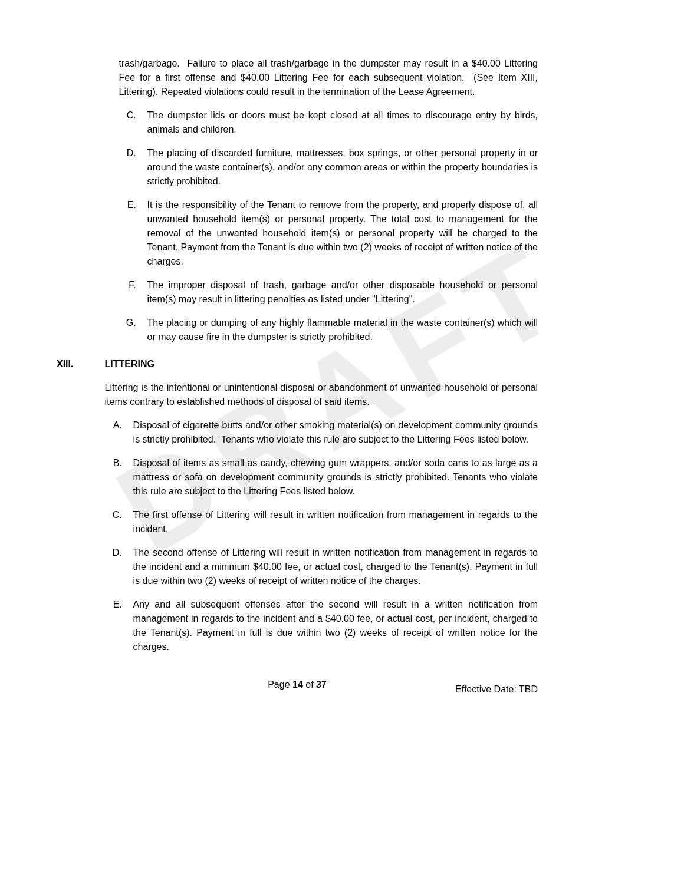DRAFT
trash/garbage. Failure to place all trash/garbage in the dumpster may result in a $40.00 Littering Fee for a first offense and $40.00 Littering Fee for each subsequent violation. (See Item XIII, Littering). Repeated violations could result in the termination of the Lease Agreement.
The dumpster lids or doors must be kept closed at all times to discourage entry by birds, animals and children.
The placing of discarded furniture, mattresses, box springs, or other personal property in or around the waste container(s), and/or any common areas or within the property boundaries is strictly prohibited.
It is the responsibility of the Tenant to remove from the property, and properly dispose of, all unwanted household item(s) or personal property. The total cost to management for the removal of the unwanted household item(s) or personal property will be charged to the Tenant. Payment from the Tenant is due within two (2) weeks of receipt of written notice of the charges.
The improper disposal of trash, garbage and/or other disposable household or personal item(s) may result in littering penalties as listed under "Littering".
The placing or dumping of any highly flammable material in the waste container(s) which will or may cause fire in the dumpster is strictly prohibited.
XIII. LITTERING
Littering is the intentional or unintentional disposal or abandonment of unwanted household or personal items contrary to established methods of disposal of said items.
Disposal of cigarette butts and/or other smoking material(s) on development community grounds is strictly prohibited. Tenants who violate this rule are subject to the Littering Fees listed below.
Disposal of items as small as candy, chewing gum wrappers, and/or soda cans to as large as a mattress or sofa on development community grounds is strictly prohibited. Tenants who violate this rule are subject to the Littering Fees listed below.
The first offense of Littering will result in written notification from management in regards to the incident.
The second offense of Littering will result in written notification from management in regards to the incident and a minimum $40.00 fee, or actual cost, charged to the Tenant(s). Payment in full is due within two (2) weeks of receipt of written notice of the charges.
Any and all subsequent offenses after the second will result in a written notification from management in regards to the incident and a $40.00 fee, or actual cost, per incident, charged to the Tenant(s). Payment in full is due within two (2) weeks of receipt of written notice for the charges.
Page 14 of 37
Effective Date: TBD